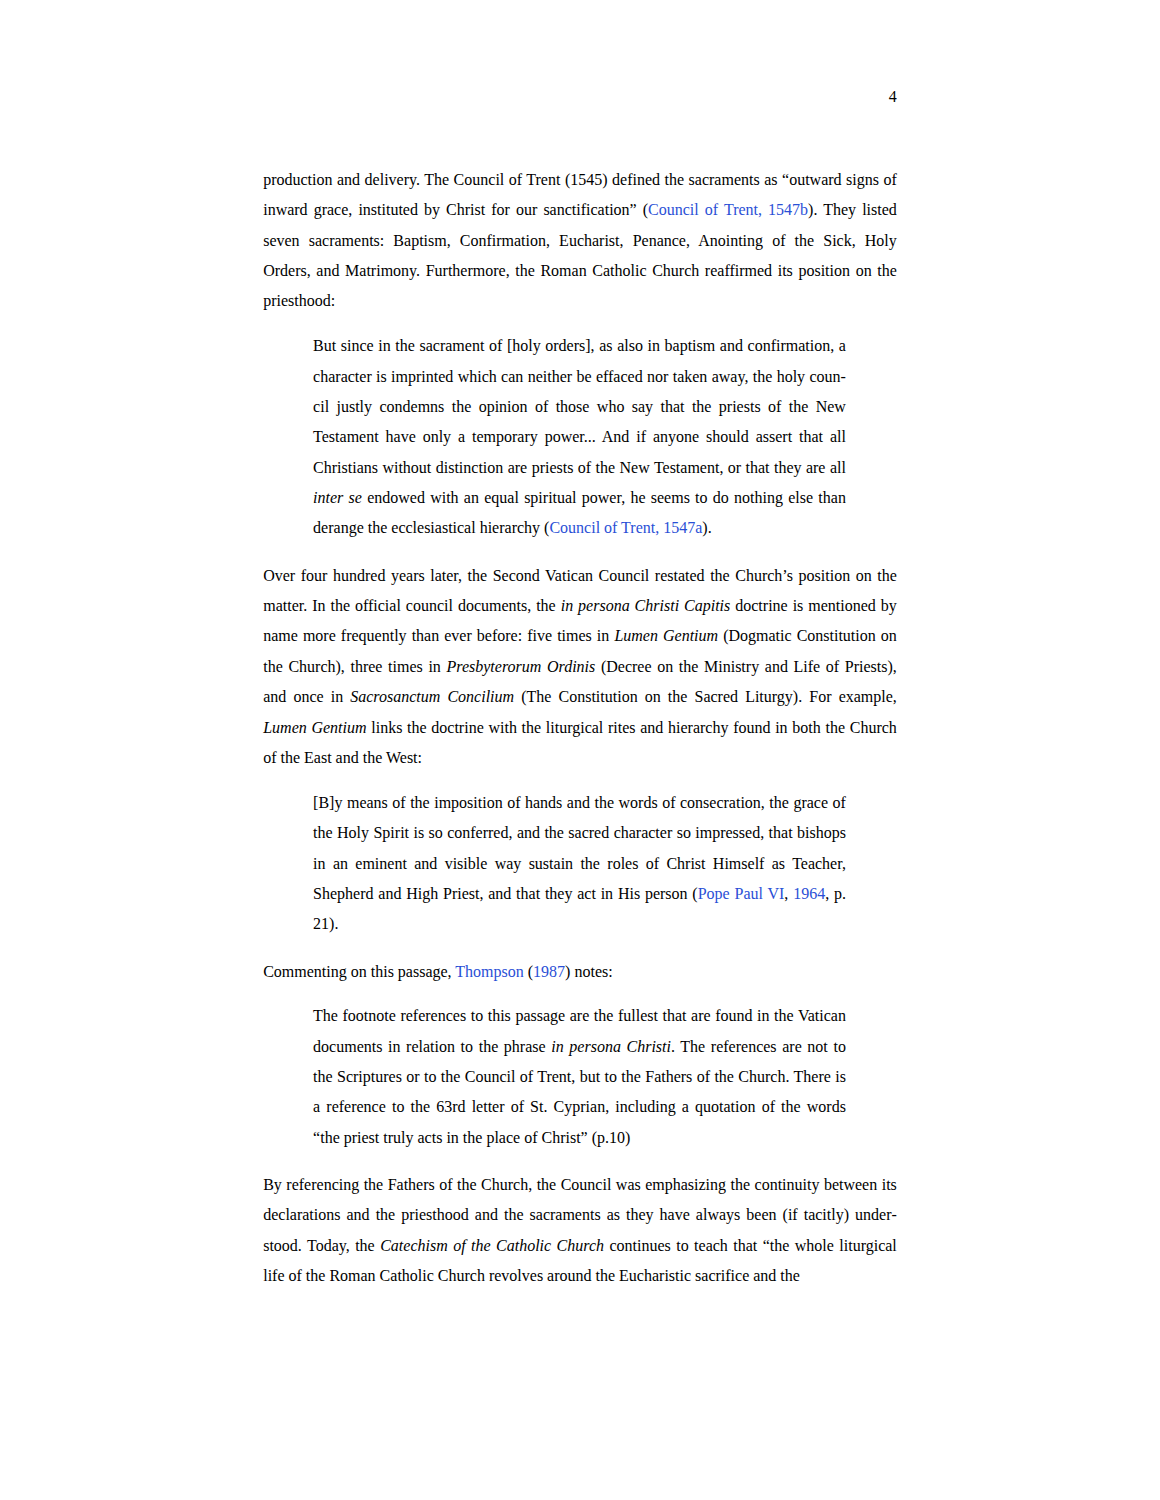4
production and delivery. The Council of Trent (1545) defined the sacraments as “outward signs of inward grace, instituted by Christ for our sanctification” (Council of Trent, 1547b). They listed seven sacraments: Baptism, Confirmation, Eucharist, Penance, Anointing of the Sick, Holy Orders, and Matrimony. Furthermore, the Roman Catholic Church reaffirmed its position on the priesthood:
But since in the sacrament of [holy orders], as also in baptism and confirmation, a character is imprinted which can neither be effaced nor taken away, the holy council justly condemns the opinion of those who say that the priests of the New Testament have only a temporary power... And if anyone should assert that all Christians without distinction are priests of the New Testament, or that they are all inter se endowed with an equal spiritual power, he seems to do nothing else than derange the ecclesiastical hierarchy (Council of Trent, 1547a).
Over four hundred years later, the Second Vatican Council restated the Church’s position on the matter. In the official council documents, the in persona Christi Capitis doctrine is mentioned by name more frequently than ever before: five times in Lumen Gentium (Dogmatic Constitution on the Church), three times in Presbyterorum Ordinis (Decree on the Ministry and Life of Priests), and once in Sacrosanctum Concilium (The Constitution on the Sacred Liturgy). For example, Lumen Gentium links the doctrine with the liturgical rites and hierarchy found in both the Church of the East and the West:
[B]y means of the imposition of hands and the words of consecration, the grace of the Holy Spirit is so conferred, and the sacred character so impressed, that bishops in an eminent and visible way sustain the roles of Christ Himself as Teacher, Shepherd and High Priest, and that they act in His person (Pope Paul VI, 1964, p. 21).
Commenting on this passage, Thompson (1987) notes:
The footnote references to this passage are the fullest that are found in the Vatican documents in relation to the phrase in persona Christi. The references are not to the Scriptures or to the Council of Trent, but to the Fathers of the Church. There is a reference to the 63rd letter of St. Cyprian, including a quotation of the words “the priest truly acts in the place of Christ” (p.10)
By referencing the Fathers of the Church, the Council was emphasizing the continuity between its declarations and the priesthood and the sacraments as they have always been (if tacitly) understood. Today, the Catechism of the Catholic Church continues to teach that “the whole liturgical life of the Roman Catholic Church revolves around the Eucharistic sacrifice and the